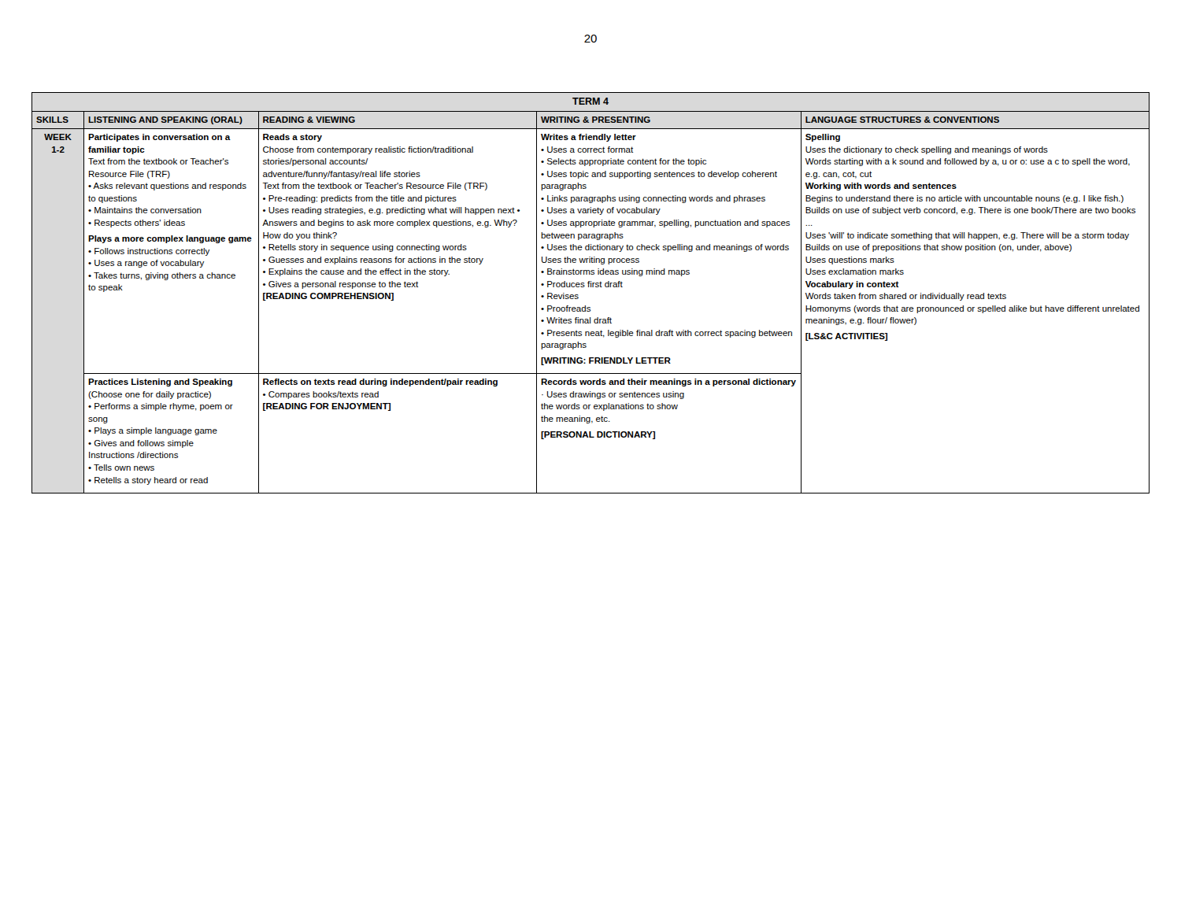20
| TERM 4 |
| SKILLS | LISTENING AND SPEAKING (ORAL) | READING & VIEWING | WRITING & PRESENTING | LANGUAGE STRUCTURES & CONVENTIONS |
| WEEK 1-2 | Participates in conversation on a familiar topic Text from the textbook or Teacher's Resource File (TRF) • Asks relevant questions and responds to questions • Maintains the conversation • Respects others' ideas Plays a more complex language game • Follows instructions correctly • Uses a range of vocabulary • Takes turns, giving others a chance to speak | Reads a story Choose from contemporary realistic fiction/traditional stories/personal accounts/ adventure/funny/fantasy/real life stories Text from the textbook or Teacher's Resource File (TRF) • Pre-reading: predicts from the title and pictures • Uses reading strategies, e.g. predicting what will happen next • Answers and begins to ask more complex questions, e.g. Why? How do you think? • Retells story in sequence using connecting words • Guesses and explains reasons for actions in the story • Explains the cause and the effect in the story. • Gives a personal response to the text [READING COMPREHENSION] | Writes a friendly letter • Uses a correct format • Selects appropriate content for the topic • Uses topic and supporting sentences to develop coherent paragraphs • Links paragraphs using connecting words and phrases • Uses a variety of vocabulary • Uses appropriate grammar, spelling, punctuation and spaces between paragraphs • Uses the dictionary to check spelling and meanings of words Uses the writing process • Brainstorms ideas using mind maps • Produces first draft • Revises • Proofreads • Writes final draft • Presents neat, legible final draft with correct spacing between paragraphs [WRITING: FRIENDLY LETTER | Spelling Uses the dictionary to check spelling and meanings of words Words starting with a k sound and followed by a, u or o: use a c to spell the word, e.g. can, cot, cut Working with words and sentences Begins to understand there is no article with uncountable nouns (e.g. I like fish.) Builds on use of subject verb concord, e.g. There is one book/There are two books ... Uses 'will' to indicate something that will happen, e.g. There will be a storm today Builds on use of prepositions that show position (on, under, above) Uses questions marks Uses exclamation marks Vocabulary in context Words taken from shared or individually read texts Homonyms (words that are pronounced or spelled alike but have different unrelated meanings, e.g. flour/ flower) [LS&C ACTIVITIES] |
| Practices Listening and Speaking (Choose one for daily practice) • Performs a simple rhyme, poem or song • Plays a simple language game • Gives and follows simple Instructions /directions • Tells own news • Retells a story heard or read | Reflects on texts read during independent/pair reading • Compares books/texts read [READING FOR ENJOYMENT] | Records words and their meanings in a personal dictionary · Uses drawings or sentences using the words or explanations to show the meaning, etc. [PERSONAL DICTIONARY] |